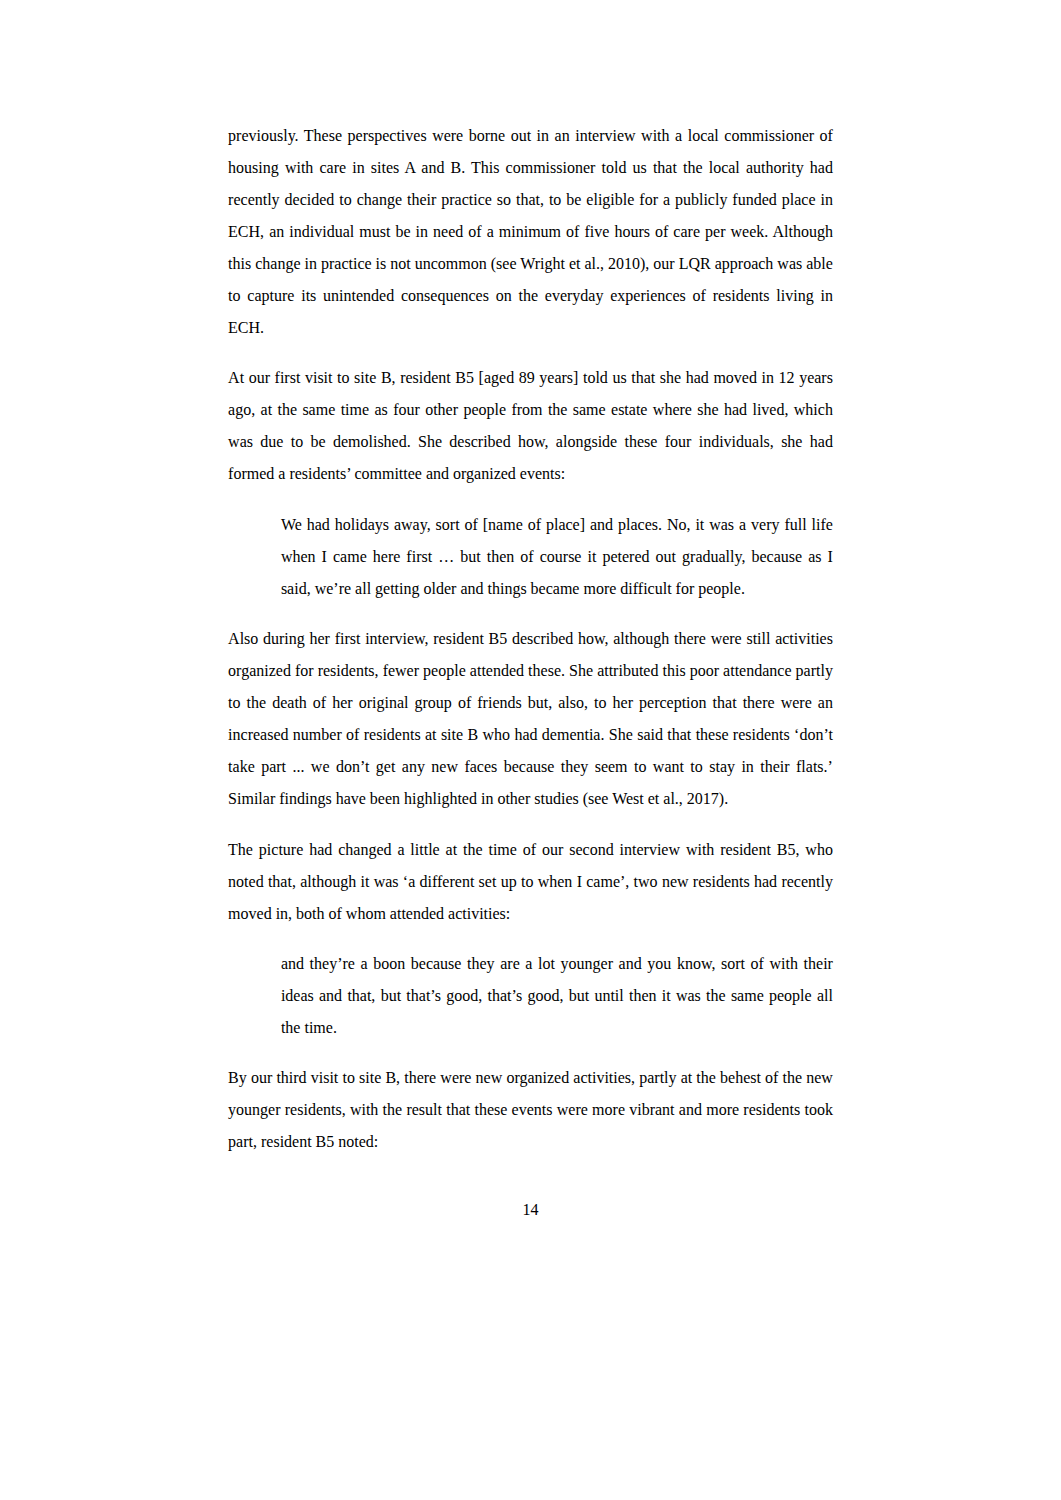previously. These perspectives were borne out in an interview with a local commissioner of housing with care in sites A and B. This commissioner told us that the local authority had recently decided to change their practice so that, to be eligible for a publicly funded place in ECH, an individual must be in need of a minimum of five hours of care per week. Although this change in practice is not uncommon (see Wright et al., 2010), our LQR approach was able to capture its unintended consequences on the everyday experiences of residents living in ECH.
At our first visit to site B, resident B5 [aged 89 years] told us that she had moved in 12 years ago, at the same time as four other people from the same estate where she had lived, which was due to be demolished. She described how, alongside these four individuals, she had formed a residents’ committee and organized events:
We had holidays away, sort of [name of place] and places. No, it was a very full life when I came here first … but then of course it petered out gradually, because as I said, we’re all getting older and things became more difficult for people.
Also during her first interview, resident B5 described how, although there were still activities organized for residents, fewer people attended these. She attributed this poor attendance partly to the death of her original group of friends but, also, to her perception that there were an increased number of residents at site B who had dementia. She said that these residents ‘don’t take part ... we don’t get any new faces because they seem to want to stay in their flats.’ Similar findings have been highlighted in other studies (see West et al., 2017).
The picture had changed a little at the time of our second interview with resident B5, who noted that, although it was ‘a different set up to when I came’, two new residents had recently moved in, both of whom attended activities:
and they’re a boon because they are a lot younger and you know, sort of with their ideas and that, but that’s good, that’s good, but until then it was the same people all the time.
By our third visit to site B, there were new organized activities, partly at the behest of the new younger residents, with the result that these events were more vibrant and more residents took part, resident B5 noted:
14